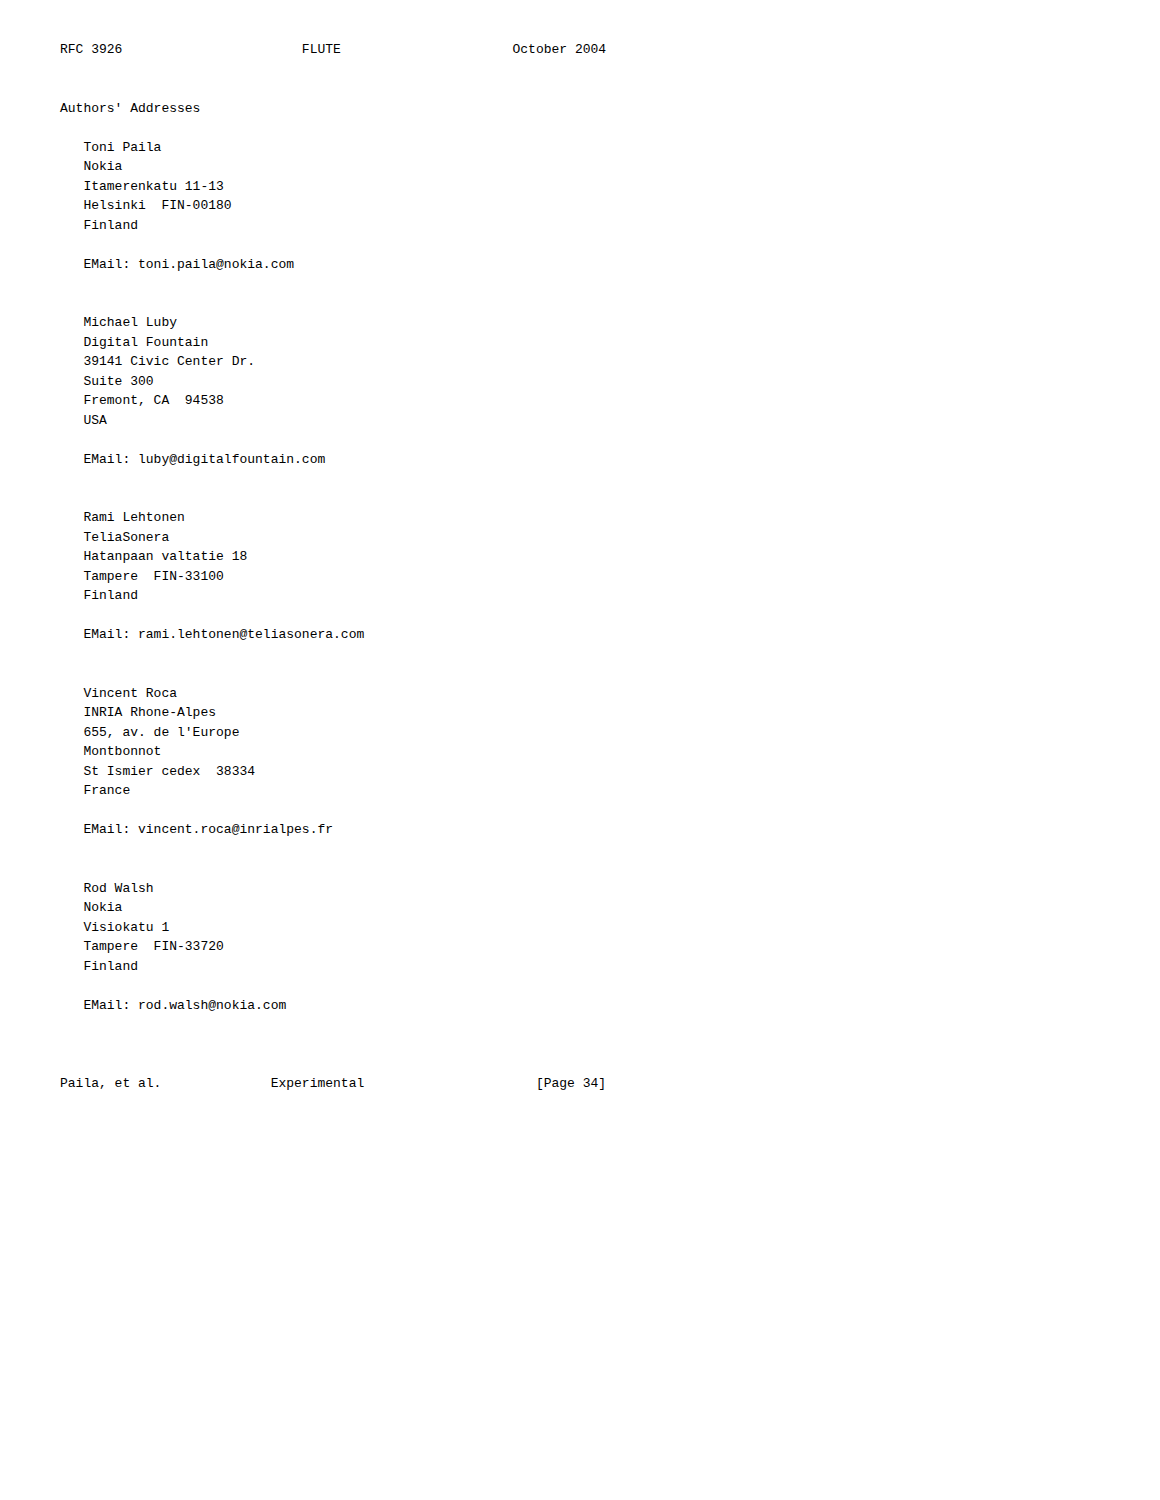RFC 3926                       FLUTE                      October 2004


Authors' Addresses

   Toni Paila
   Nokia
   Itamerenkatu 11-13
   Helsinki  FIN-00180
   Finland

   EMail: toni.paila@nokia.com


   Michael Luby
   Digital Fountain
   39141 Civic Center Dr.
   Suite 300
   Fremont, CA  94538
   USA

   EMail: luby@digitalfountain.com


   Rami Lehtonen
   TeliaSonera
   Hatanpaan valtatie 18
   Tampere  FIN-33100
   Finland

   EMail: rami.lehtonen@teliasonera.com


   Vincent Roca
   INRIA Rhone-Alpes
   655, av. de l'Europe
   Montbonnot
   St Ismier cedex  38334
   France

   EMail: vincent.roca@inrialpes.fr


   Rod Walsh
   Nokia
   Visiokatu 1
   Tampere  FIN-33720
   Finland

   EMail: rod.walsh@nokia.com



Paila, et al.              Experimental                      [Page 34]